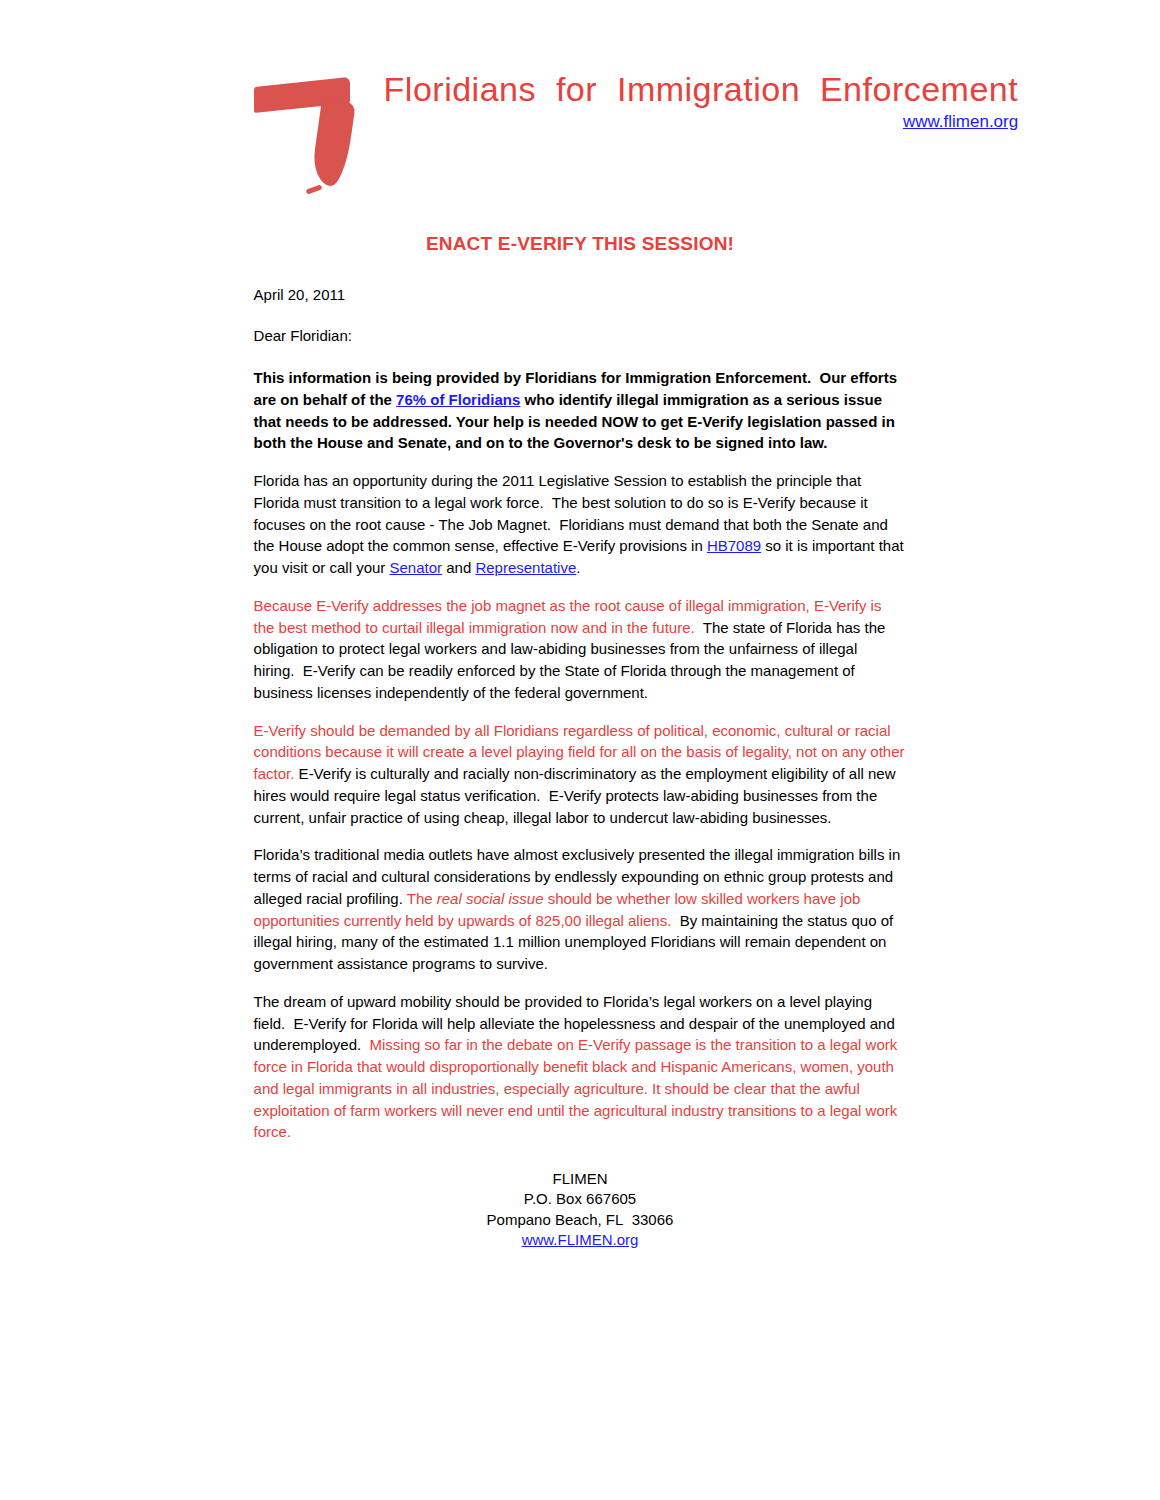Floridians for Immigration Enforcement
www.flimen.org
ENACT E-VERIFY THIS SESSION!
April 20, 2011
Dear Floridian:
This information is being provided by Floridians for Immigration Enforcement. Our efforts are on behalf of the 76% of Floridians who identify illegal immigration as a serious issue that needs to be addressed. Your help is needed NOW to get E-Verify legislation passed in both the House and Senate, and on to the Governor's desk to be signed into law.
Florida has an opportunity during the 2011 Legislative Session to establish the principle that Florida must transition to a legal work force. The best solution to do so is E-Verify because it focuses on the root cause - The Job Magnet. Floridians must demand that both the Senate and the House adopt the common sense, effective E-Verify provisions in HB7089 so it is important that you visit or call your Senator and Representative.
Because E-Verify addresses the job magnet as the root cause of illegal immigration, E-Verify is the best method to curtail illegal immigration now and in the future. The state of Florida has the obligation to protect legal workers and law-abiding businesses from the unfairness of illegal hiring. E-Verify can be readily enforced by the State of Florida through the management of business licenses independently of the federal government.
E-Verify should be demanded by all Floridians regardless of political, economic, cultural or racial conditions because it will create a level playing field for all on the basis of legality, not on any other factor. E-Verify is culturally and racially non-discriminatory as the employment eligibility of all new hires would require legal status verification. E-Verify protects law-abiding businesses from the current, unfair practice of using cheap, illegal labor to undercut law-abiding businesses.
Florida’s traditional media outlets have almost exclusively presented the illegal immigration bills in terms of racial and cultural considerations by endlessly expounding on ethnic group protests and alleged racial profiling. The real social issue should be whether low skilled workers have job opportunities currently held by upwards of 825,00 illegal aliens. By maintaining the status quo of illegal hiring, many of the estimated 1.1 million unemployed Floridians will remain dependent on government assistance programs to survive.
The dream of upward mobility should be provided to Florida’s legal workers on a level playing field. E-Verify for Florida will help alleviate the hopelessness and despair of the unemployed and underemployed. Missing so far in the debate on E-Verify passage is the transition to a legal work force in Florida that would disproportionally benefit black and Hispanic Americans, women, youth and legal immigrants in all industries, especially agriculture. It should be clear that the awful exploitation of farm workers will never end until the agricultural industry transitions to a legal work force.
FLIMEN
P.O. Box 667605
Pompano Beach, FL 33066
www.FLIMEN.org